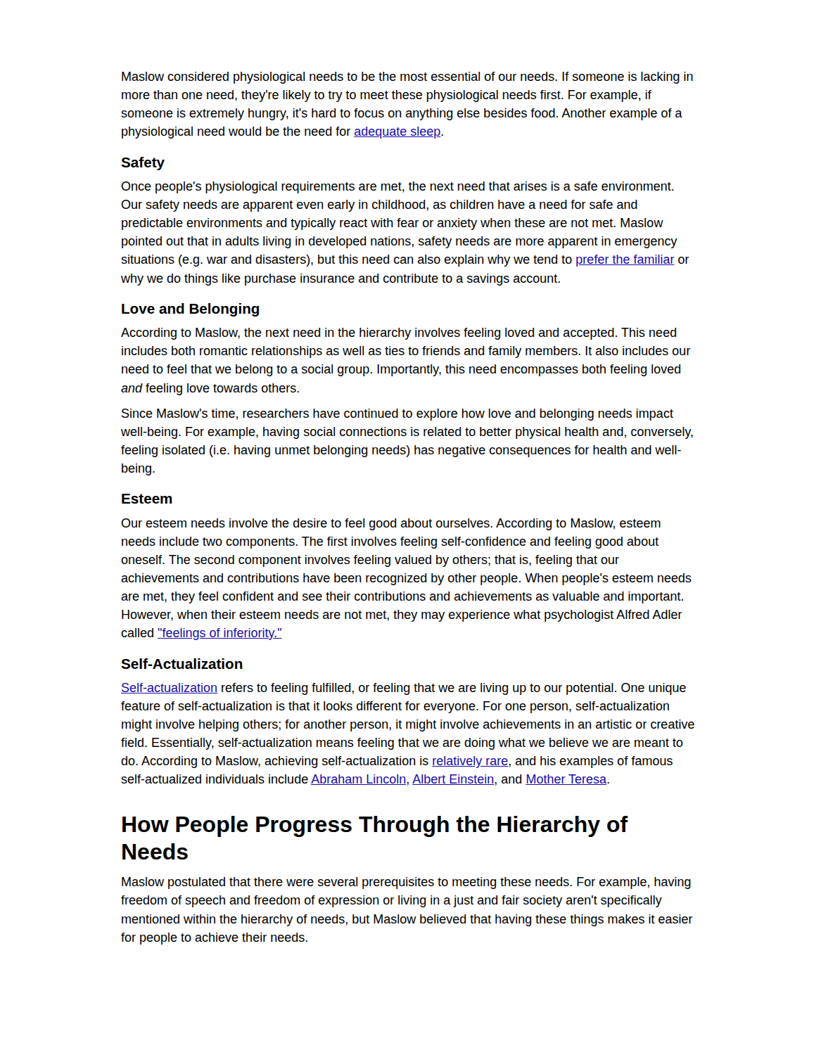Maslow considered physiological needs to be the most essential of our needs. If someone is lacking in more than one need, they're likely to try to meet these physiological needs first. For example, if someone is extremely hungry, it's hard to focus on anything else besides food. Another example of a physiological need would be the need for adequate sleep.
Safety
Once people's physiological requirements are met, the next need that arises is a safe environment. Our safety needs are apparent even early in childhood, as children have a need for safe and predictable environments and typically react with fear or anxiety when these are not met. Maslow pointed out that in adults living in developed nations, safety needs are more apparent in emergency situations (e.g. war and disasters), but this need can also explain why we tend to prefer the familiar or why we do things like purchase insurance and contribute to a savings account.
Love and Belonging
According to Maslow, the next need in the hierarchy involves feeling loved and accepted. This need includes both romantic relationships as well as ties to friends and family members. It also includes our need to feel that we belong to a social group. Importantly, this need encompasses both feeling loved and feeling love towards others.
Since Maslow's time, researchers have continued to explore how love and belonging needs impact well-being. For example, having social connections is related to better physical health and, conversely, feeling isolated (i.e. having unmet belonging needs) has negative consequences for health and well-being.
Esteem
Our esteem needs involve the desire to feel good about ourselves. According to Maslow, esteem needs include two components. The first involves feeling self-confidence and feeling good about oneself. The second component involves feeling valued by others; that is, feeling that our achievements and contributions have been recognized by other people. When people's esteem needs are met, they feel confident and see their contributions and achievements as valuable and important. However, when their esteem needs are not met, they may experience what psychologist Alfred Adler called "feelings of inferiority."
Self-Actualization
Self-actualization refers to feeling fulfilled, or feeling that we are living up to our potential. One unique feature of self-actualization is that it looks different for everyone. For one person, self-actualization might involve helping others; for another person, it might involve achievements in an artistic or creative field. Essentially, self-actualization means feeling that we are doing what we believe we are meant to do. According to Maslow, achieving self-actualization is relatively rare, and his examples of famous self-actualized individuals include Abraham Lincoln, Albert Einstein, and Mother Teresa.
How People Progress Through the Hierarchy of Needs
Maslow postulated that there were several prerequisites to meeting these needs. For example, having freedom of speech and freedom of expression or living in a just and fair society aren't specifically mentioned within the hierarchy of needs, but Maslow believed that having these things makes it easier for people to achieve their needs.